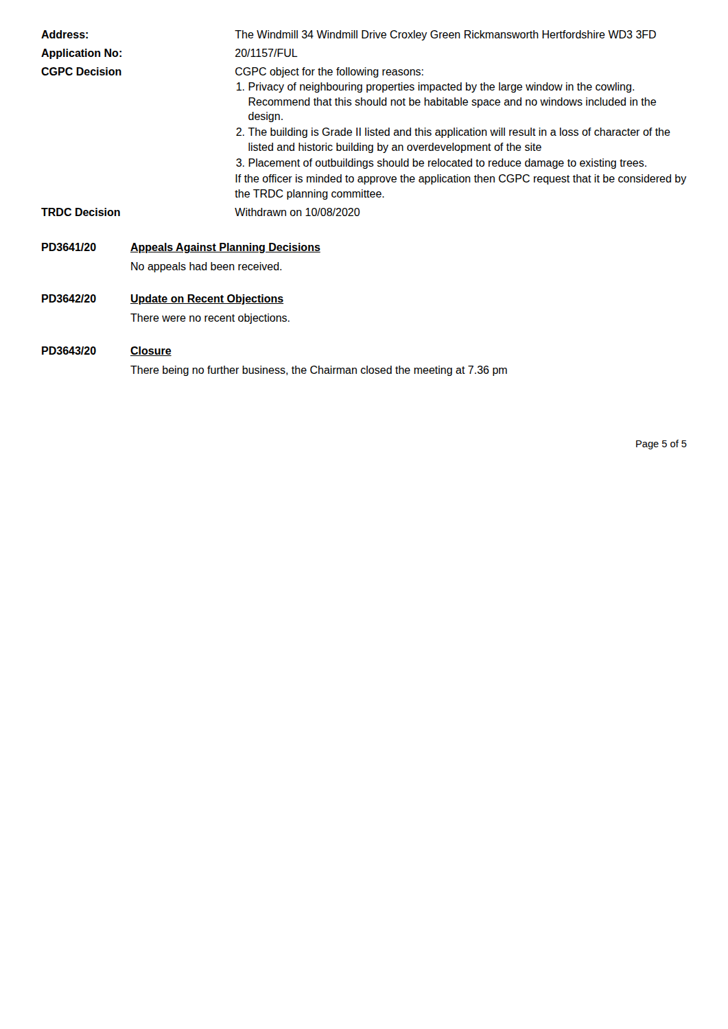| Address: | The Windmill 34 Windmill Drive Croxley Green Rickmansworth Hertfordshire WD3 3FD |
| Application No: | 20/1157/FUL |
| CGPC Decision | CGPC object for the following reasons: Privacy of neighbouring properties impacted by the large window in the cowling. Recommend that this should not be habitable space and no windows included in the design. The building is Grade II listed and this application will result in a loss of character of the listed and historic building by an overdevelopment of the site Placement of outbuildings should be relocated to reduce damage to existing trees. If the officer is minded to approve the application then CGPC request that it be considered by the TRDC planning committee. |
| TRDC Decision | Withdrawn on 10/08/2020 |
PD3641/20 Appeals Against Planning Decisions
No appeals had been received.
PD3642/20 Update on Recent Objections
There were no recent objections.
PD3643/20 Closure
There being no further business, the Chairman closed the meeting at 7.36 pm
Page 5 of 5